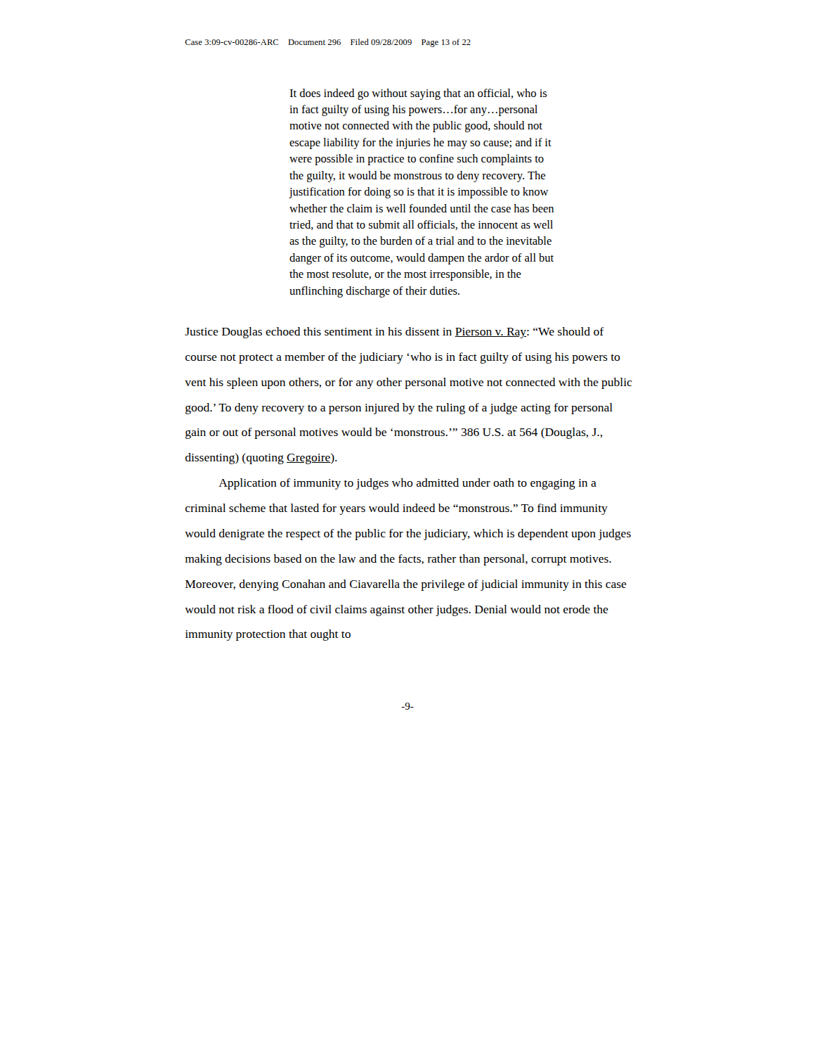Case 3:09-cv-00286-ARC Document 296 Filed 09/28/2009 Page 13 of 22
It does indeed go without saying that an official, who is in fact guilty of using his powers…for any…personal motive not connected with the public good, should not escape liability for the injuries he may so cause; and if it were possible in practice to confine such complaints to the guilty, it would be monstrous to deny recovery. The justification for doing so is that it is impossible to know whether the claim is well founded until the case has been tried, and that to submit all officials, the innocent as well as the guilty, to the burden of a trial and to the inevitable danger of its outcome, would dampen the ardor of all but the most resolute, or the most irresponsible, in the unflinching discharge of their duties.
Justice Douglas echoed this sentiment in his dissent in Pierson v. Ray: “We should of course not protect a member of the judiciary ‘who is in fact guilty of using his powers to vent his spleen upon others, or for any other personal motive not connected with the public good.’ To deny recovery to a person injured by the ruling of a judge acting for personal gain or out of personal motives would be ‘monstrous.’” 386 U.S. at 564 (Douglas, J., dissenting) (quoting Gregoire).
Application of immunity to judges who admitted under oath to engaging in a criminal scheme that lasted for years would indeed be “monstrous.” To find immunity would denigrate the respect of the public for the judiciary, which is dependent upon judges making decisions based on the law and the facts, rather than personal, corrupt motives. Moreover, denying Conahan and Ciavarella the privilege of judicial immunity in this case would not risk a flood of civil claims against other judges. Denial would not erode the immunity protection that ought to
-9-